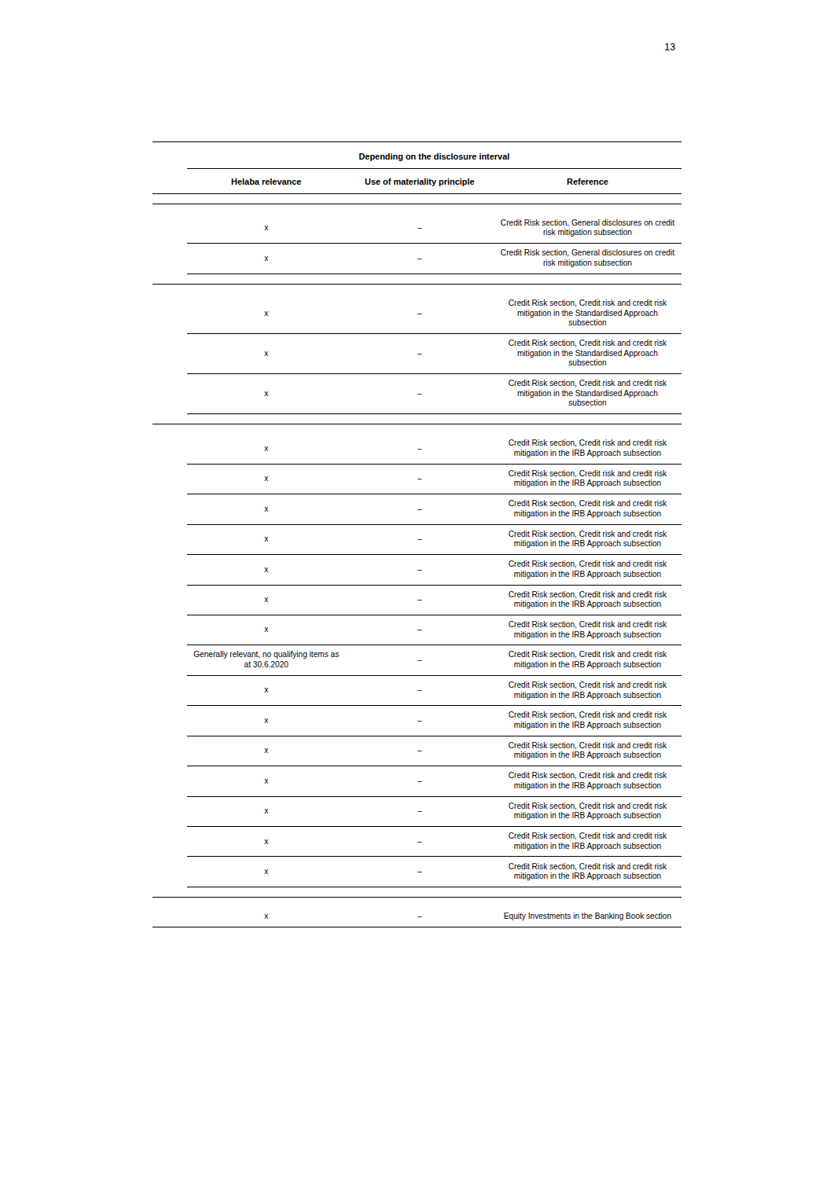13
| | Depending on the disclosure interval |
| --- | --- |
| | Helaba relevance | Use of materiality principle | Reference |
| | x | – | Credit Risk section, General disclosures on credit risk mitigation subsection |
| | x | – | Credit Risk section, General disclosures on credit risk mitigation subsection |
| | x | – | Credit Risk section, Credit risk and credit risk mitigation in the Standardised Approach subsection |
| | x | – | Credit Risk section, Credit risk and credit risk mitigation in the Standardised Approach subsection |
| | x | – | Credit Risk section, Credit risk and credit risk mitigation in the Standardised Approach subsection |
| | x | – | Credit Risk section, Credit risk and credit risk mitigation in the IRB Approach subsection |
| | x | – | Credit Risk section, Credit risk and credit risk mitigation in the IRB Approach subsection |
| | x | – | Credit Risk section, Credit risk and credit risk mitigation in the IRB Approach subsection |
| | x | – | Credit Risk section, Credit risk and credit risk mitigation in the IRB Approach subsection |
| | x | – | Credit Risk section, Credit risk and credit risk mitigation in the IRB Approach subsection |
| | x | – | Credit Risk section, Credit risk and credit risk mitigation in the IRB Approach subsection |
| | x | – | Credit Risk section, Credit risk and credit risk mitigation in the IRB Approach subsection |
| | Generally relevant, no qualifying items as at 30.6.2020 | – | Credit Risk section, Credit risk and credit risk mitigation in the IRB Approach subsection |
| | x | – | Credit Risk section, Credit risk and credit risk mitigation in the IRB Approach subsection |
| | x | – | Credit Risk section, Credit risk and credit risk mitigation in the IRB Approach subsection |
| | x | – | Credit Risk section, Credit risk and credit risk mitigation in the IRB Approach subsection |
| | x | – | Credit Risk section, Credit risk and credit risk mitigation in the IRB Approach subsection |
| | x | – | Credit Risk section, Credit risk and credit risk mitigation in the IRB Approach subsection |
| | x | – | Credit Risk section, Credit risk and credit risk mitigation in the IRB Approach subsection |
| | x | – | Credit Risk section, Credit risk and credit risk mitigation in the IRB Approach subsection |
| | x | – | Equity Investments in the Banking Book section |